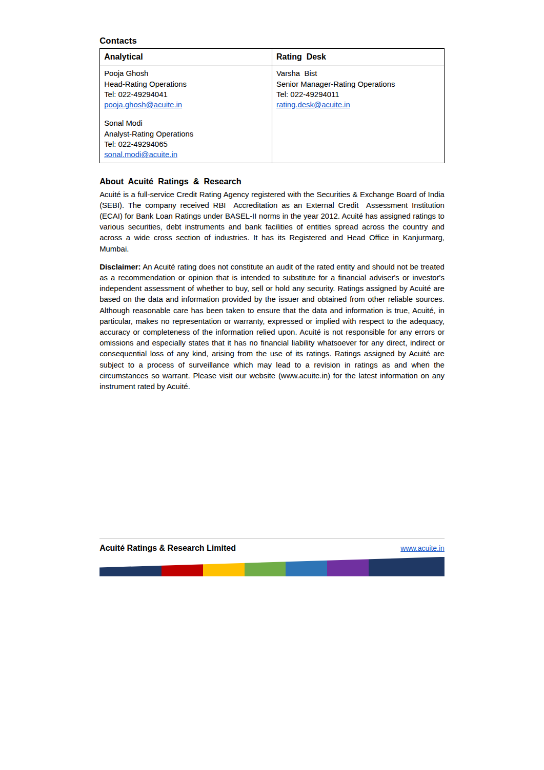Contacts
| Analytical | Rating Desk |
| --- | --- |
| Pooja Ghosh Head-Rating Operations Tel: 022-49294041 pooja.ghosh@acuite.in Sonal Modi Analyst-Rating Operations Tel: 022-49294065 sonal.modi@acuite.in | Varsha Bist Senior Manager-Rating Operations Tel: 022-49294011 rating.desk@acuite.in |
About Acuité Ratings & Research
Acuité is a full-service Credit Rating Agency registered with the Securities & Exchange Board of India (SEBI). The company received RBI Accreditation as an External Credit Assessment Institution (ECAI) for Bank Loan Ratings under BASEL-II norms in the year 2012. Acuité has assigned ratings to various securities, debt instruments and bank facilities of entities spread across the country and across a wide cross section of industries. It has its Registered and Head Office in Kanjurmarg, Mumbai.
Disclaimer: An Acuité rating does not constitute an audit of the rated entity and should not be treated as a recommendation or opinion that is intended to substitute for a financial adviser's or investor's independent assessment of whether to buy, sell or hold any security. Ratings assigned by Acuité are based on the data and information provided by the issuer and obtained from other reliable sources. Although reasonable care has been taken to ensure that the data and information is true, Acuité, in particular, makes no representation or warranty, expressed or implied with respect to the adequacy, accuracy or completeness of the information relied upon. Acuité is not responsible for any errors or omissions and especially states that it has no financial liability whatsoever for any direct, indirect or consequential loss of any kind, arising from the use of its ratings. Ratings assigned by Acuité are subject to a process of surveillance which may lead to a revision in ratings as and when the circumstances so warrant. Please visit our website (www.acuite.in) for the latest information on any instrument rated by Acuité.
Acuité Ratings & Research Limited
www.acuite.in